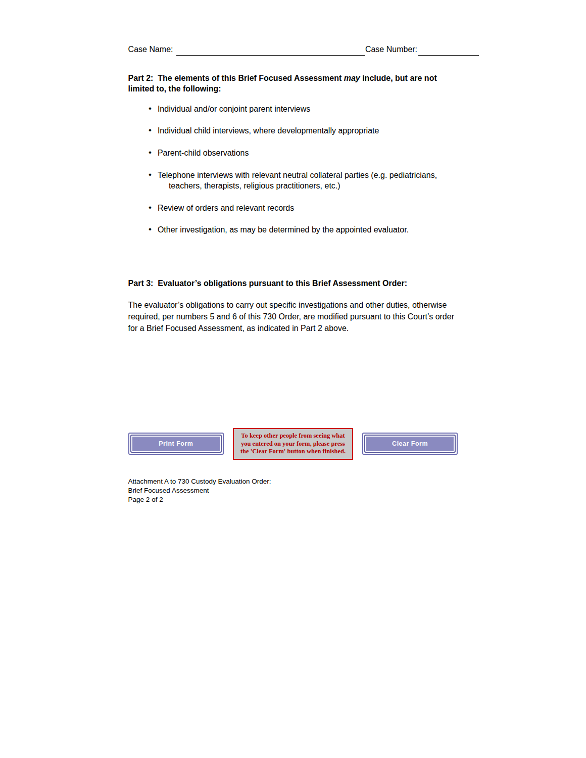Case Name:
Case Number:
Part 2: The elements of this Brief Focused Assessment may include, but are not limited to, the following:
Individual and/or conjoint parent interviews
Individual child interviews, where developmentally appropriate
Parent-child observations
Telephone interviews with relevant neutral collateral parties (e.g. pediatricians,teachers, therapists, religious practitioners, etc.)
Review of orders and relevant records
Other investigation, as may be determined by the appointed evaluator.
Part 3: Evaluator’s obligations pursuant to this Brief Assessment Order:
The evaluator’s obligations to carry out specific investigations and other duties, otherwise required, per numbers 5 and 6 of this 730 Order, are modified pursuant to this Court’s order for a Brief Focused Assessment, as indicated in Part 2 above.
Print Form
To keep other people from seeing what you entered on your form, please press the 'Clear Form' button when finished.
Clear Form
Attachment A to 730 Custody Evaluation Order:
Brief Focused Assessment
Page 2 of 2